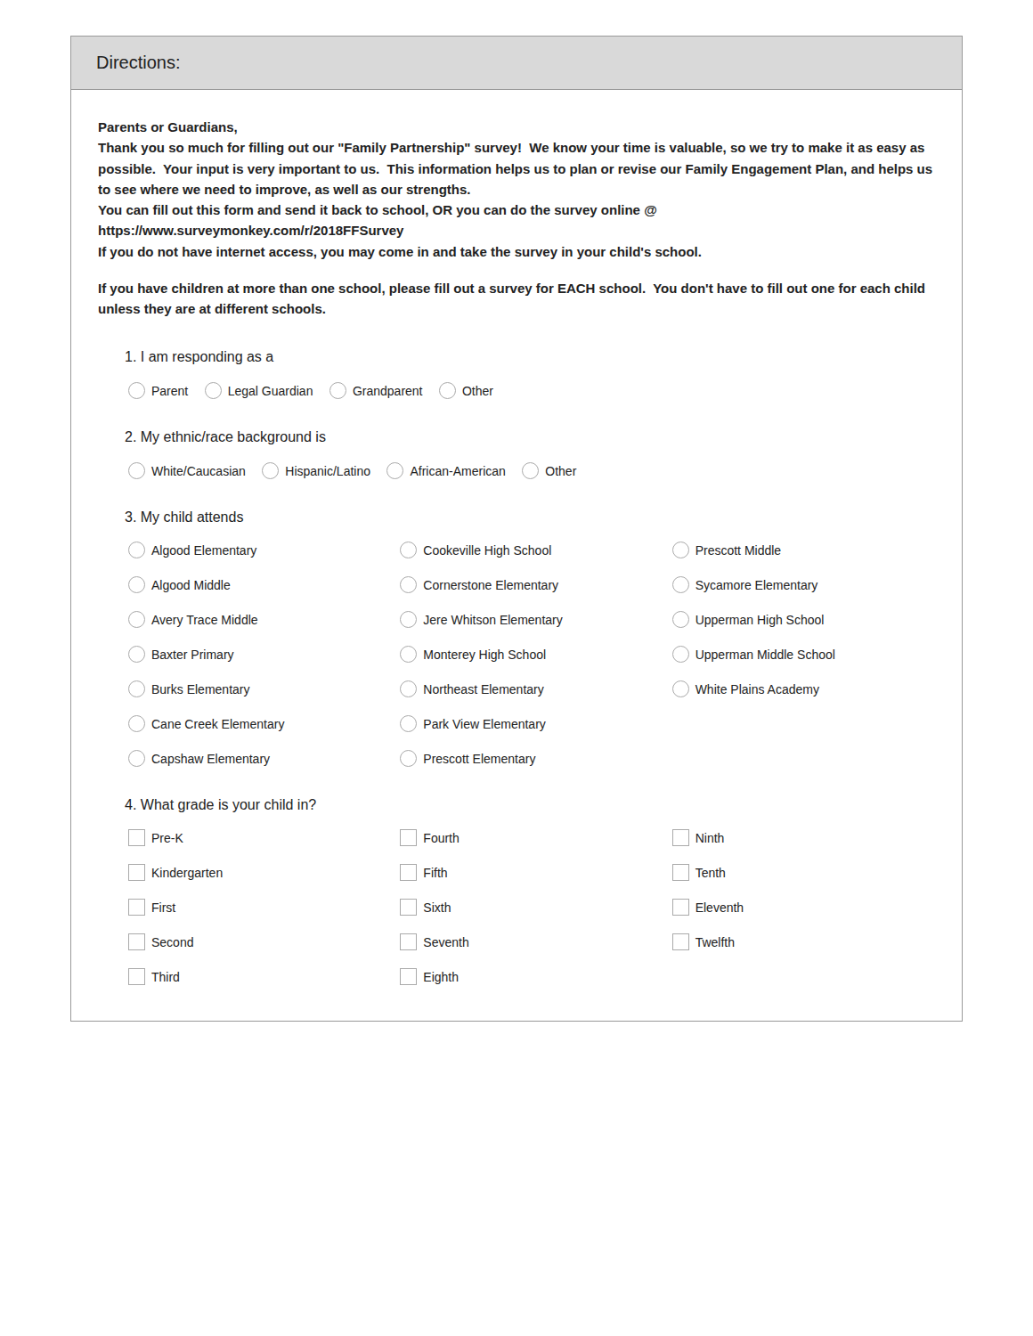Directions:
Parents or Guardians,
Thank you so much for filling out our "Family Partnership" survey! We know your time is valuable, so we try to make it as easy as possible. Your input is very important to us. This information helps us to plan or revise our Family Engagement Plan, and helps us to see where we need to improve, as well as our strengths.
You can fill out this form and send it back to school, OR you can do the survey online @ https://www.surveymonkey.com/r/2018FFSurvey
If you do not have internet access, you may come in and take the survey in your child's school.
If you have children at more than one school, please fill out a survey for EACH school. You don't have to fill out one for each child unless they are at different schools.
1. I am responding as a
Parent Legal Guardian Grandparent Other
2. My ethnic/race background is
White/Caucasian Hispanic/Latino African-American Other
3. My child attends
Algood Elementary Cookeville High School Prescott Middle Algood Middle Cornerstone Elementary Sycamore Elementary Avery Trace Middle Jere Whitson Elementary Upperman High School Baxter Primary Monterey High School Upperman Middle School Burks Elementary Northeast Elementary White Plains Academy Cane Creek Elementary Park View Elementary Capshaw Elementary Prescott Elementary
4. What grade is your child in?
Pre-K Fourth Ninth Kindergarten Fifth Tenth First Sixth Eleventh Second Seventh Twelfth Third Eighth